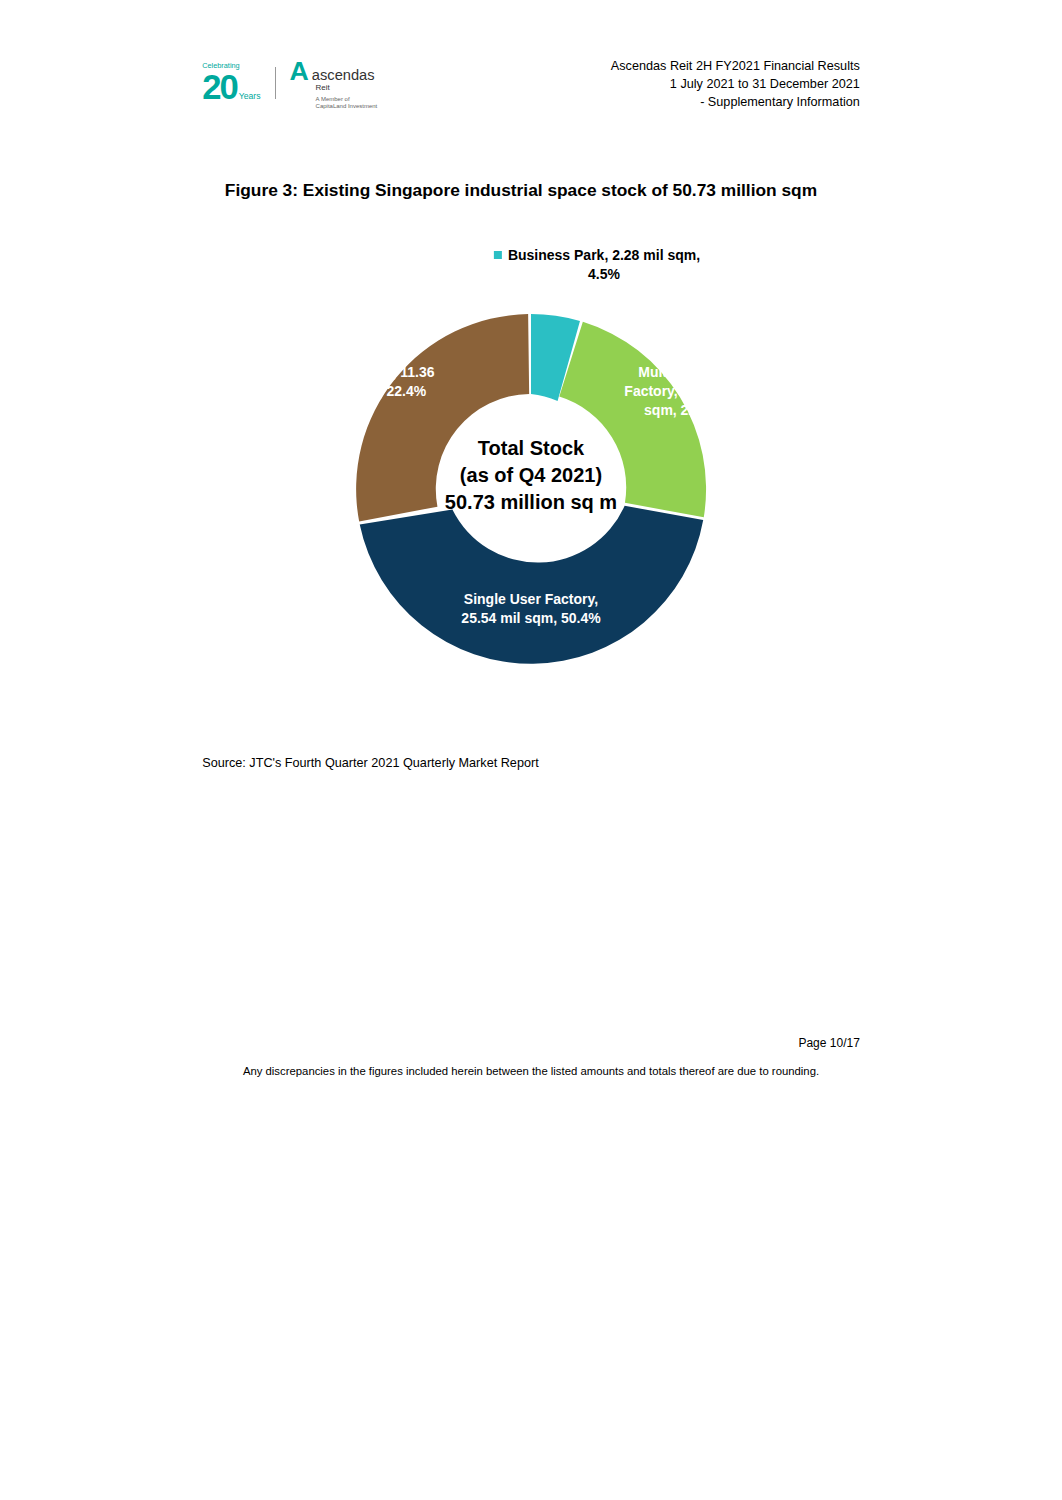Celebrating
20 Years
A ascendas
Reit A Member of
CapitaLand Investment
Ascendas Reit 2H FY2021 Financial Results
1 July 2021 to 31 December 2021
- Supplementary Information
Figure 3: Existing Singapore industrial space stock of 50.73 million sqm
Business Park, 2.28 mil sqm,
4.5%
Warehouse, 11.36
mil sqm, 22.4%
Multiple User
Factory, 11.54 mil
sqm, 22.8%
Single User Factory,
25.54 mil sqm, 50.4%
Total Stock
(as of Q4 2021)
50.73 million sq m
Source: JTC's Fourth Quarter 2021 Quarterly Market Report
Page 10/17
Any discrepancies in the figures included herein between the listed amounts and totals thereof are due to rounding.